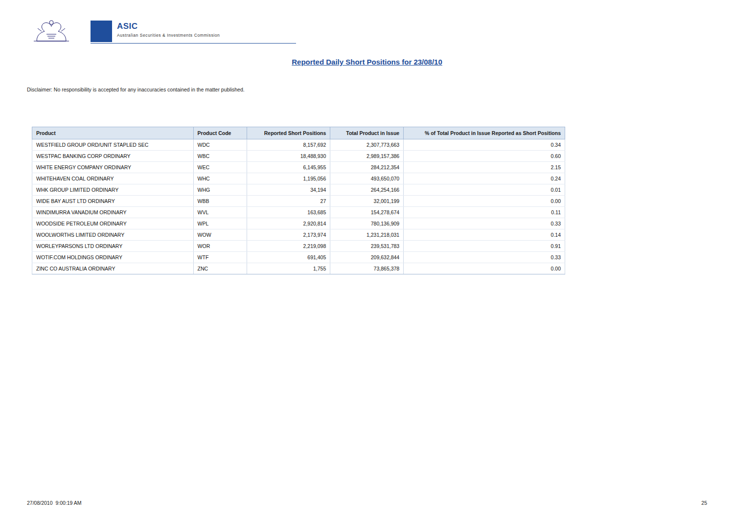ASIC
Australian Securities & Investments Commission
Reported Daily Short Positions for 23/08/10
Disclaimer: No responsibility is accepted for any inaccuracies contained in the matter published.
| Product | Product Code | Reported Short Positions | Total Product in Issue | % of Total Product in Issue Reported as Short Positions |
| --- | --- | --- | --- | --- |
| WESTFIELD GROUP ORD/UNIT STAPLED SEC | WDC | 8,157,692 | 2,307,773,663 | 0.34 |
| WESTPAC BANKING CORP ORDINARY | WBC | 18,488,930 | 2,989,157,386 | 0.60 |
| WHITE ENERGY COMPANY ORDINARY | WEC | 6,145,955 | 284,212,354 | 2.15 |
| WHITEHAVEN COAL ORDINARY | WHC | 1,195,056 | 493,650,070 | 0.24 |
| WHK GROUP LIMITED ORDINARY | WHG | 34,194 | 264,254,166 | 0.01 |
| WIDE BAY AUST LTD ORDINARY | WBB | 27 | 32,001,199 | 0.00 |
| WINDIMURRA VANADIUM ORDINARY | WVL | 163,685 | 154,278,674 | 0.11 |
| WOODSIDE PETROLEUM ORDINARY | WPL | 2,920,814 | 780,136,909 | 0.33 |
| WOOLWORTHS LIMITED ORDINARY | WOW | 2,173,974 | 1,231,218,031 | 0.14 |
| WORLEYPARSONS LTD ORDINARY | WOR | 2,219,098 | 239,531,783 | 0.91 |
| WOTIF.COM HOLDINGS ORDINARY | WTF | 691,405 | 209,632,844 | 0.33 |
| ZINC CO AUSTRALIA ORDINARY | ZNC | 1,755 | 73,865,378 | 0.00 |
27/08/2010 9:00:19 AM
25